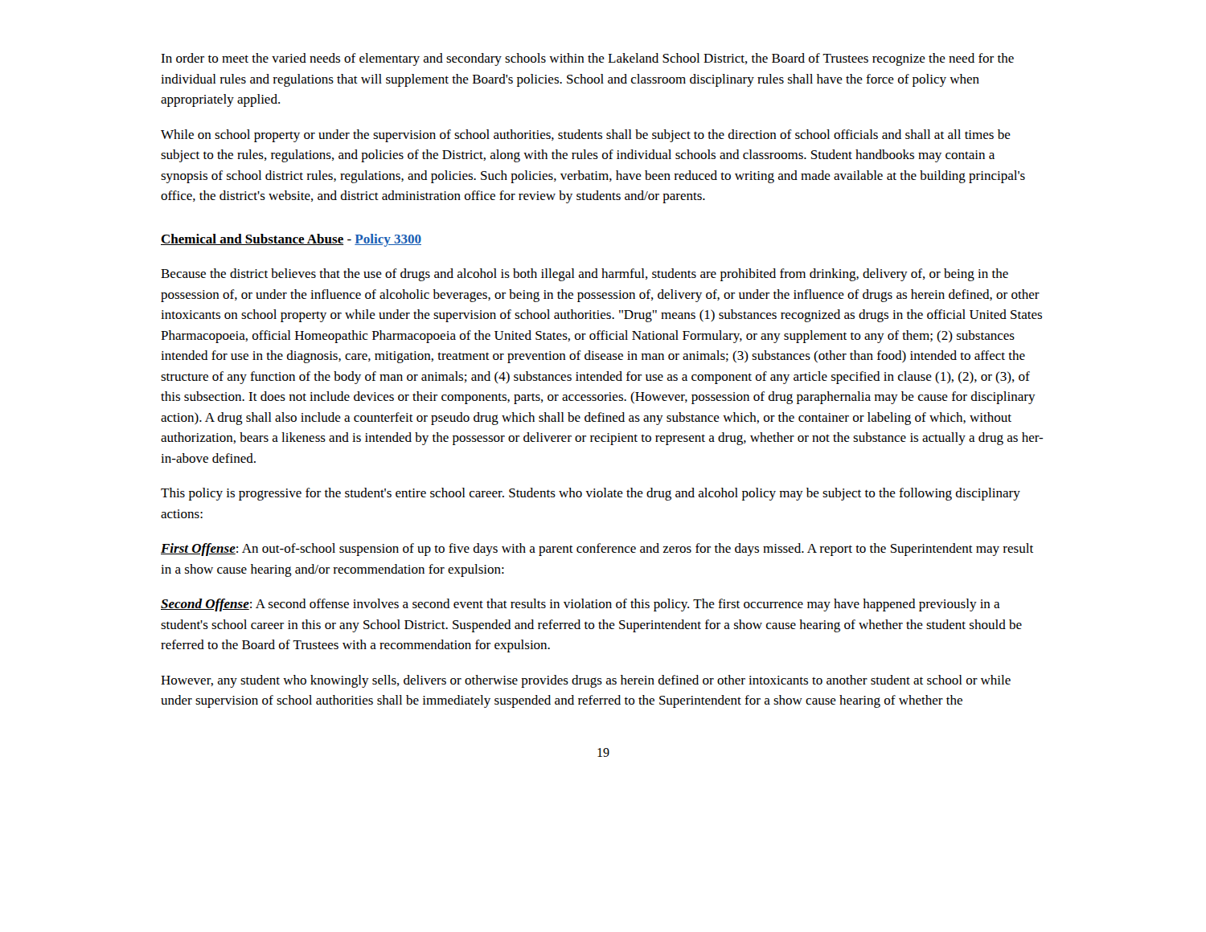In order to meet the varied needs of elementary and secondary schools within the Lakeland School District, the Board of Trustees recognize the need for the individual rules and regulations that will supplement the Board's policies. School and classroom disciplinary rules shall have the force of policy when appropriately applied.
While on school property or under the supervision of school authorities, students shall be subject to the direction of school officials and shall at all times be subject to the rules, regulations, and policies of the District, along with the rules of individual schools and classrooms. Student handbooks may contain a synopsis of school district rules, regulations, and policies. Such policies, verbatim, have been reduced to writing and made available at the building principal's office, the district's website, and district administration office for review by students and/or parents.
Chemical and Substance Abuse
- Policy 3300
Because the district believes that the use of drugs and alcohol is both illegal and harmful, students are prohibited from drinking, delivery of, or being in the possession of, or under the influence of alcoholic beverages, or being in the possession of, delivery of, or under the influence of drugs as herein defined, or other intoxicants on school property or while under the supervision of school authorities. "Drug" means (1) substances recognized as drugs in the official United States Pharmacopoeia, official Homeopathic Pharmacopoeia of the United States, or official National Formulary, or any supplement to any of them; (2) substances intended for use in the diagnosis, care, mitigation, treatment or prevention of disease in man or animals; (3) substances (other than food) intended to affect the structure of any function of the body of man or animals; and (4) substances intended for use as a component of any article specified in clause (1), (2), or (3), of this subsection. It does not include devices or their components, parts, or accessories. (However, possession of drug paraphernalia may be cause for disciplinary action). A drug shall also include a counterfeit or pseudo drug which shall be defined as any substance which, or the container or labeling of which, without authorization, bears a likeness and is intended by the possessor or deliverer or recipient to represent a drug, whether or not the substance is actually a drug as her-in-above defined.
This policy is progressive for the student's entire school career. Students who violate the drug and alcohol policy may be subject to the following disciplinary actions:
First Offense: An out-of-school suspension of up to five days with a parent conference and zeros for the days missed. A report to the Superintendent may result in a show cause hearing and/or recommendation for expulsion:
Second Offense: A second offense involves a second event that results in violation of this policy. The first occurrence may have happened previously in a student's school career in this or any School District. Suspended and referred to the Superintendent for a show cause hearing of whether the student should be referred to the Board of Trustees with a recommendation for expulsion.
However, any student who knowingly sells, delivers or otherwise provides drugs as herein defined or other intoxicants to another student at school or while under supervision of school authorities shall be immediately suspended and referred to the Superintendent for a show cause hearing of whether the
19